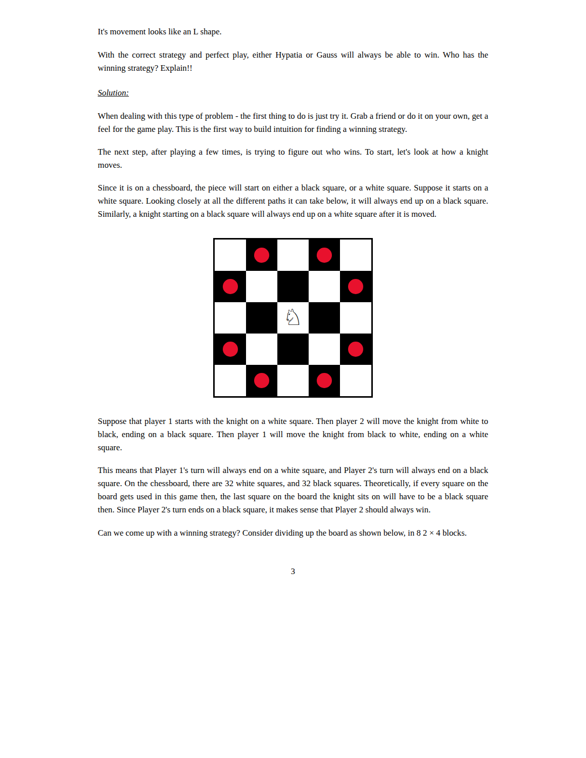It's movement looks like an L shape.
With the correct strategy and perfect play, either Hypatia or Gauss will always be able to win. Who has the winning strategy? Explain!!
Solution:
When dealing with this type of problem - the first thing to do is just try it. Grab a friend or do it on your own, get a feel for the game play. This is the first way to build intuition for finding a winning strategy.
The next step, after playing a few times, is trying to figure out who wins. To start, let's look at how a knight moves.
Since it is on a chessboard, the piece will start on either a black square, or a white square. Suppose it starts on a white square. Looking closely at all the different paths it can take below, it will always end up on a black square. Similarly, a knight starting on a black square will always end up on a white square after it is moved.
| | | ♘ | | |
Suppose that player 1 starts with the knight on a white square. Then player 2 will move the knight from white to black, ending on a black square. Then player 1 will move the knight from black to white, ending on a white square.
This means that Player 1's turn will always end on a white square, and Player 2's turn will always end on a black square. On the chessboard, there are 32 white squares, and 32 black squares. Theoretically, if every square on the board gets used in this game then, the last square on the board the knight sits on will have to be a black square then. Since Player 2's turn ends on a black square, it makes sense that Player 2 should always win.
Can we come up with a winning strategy? Consider dividing up the board as shown below, in 8 2 × 4 blocks.
3